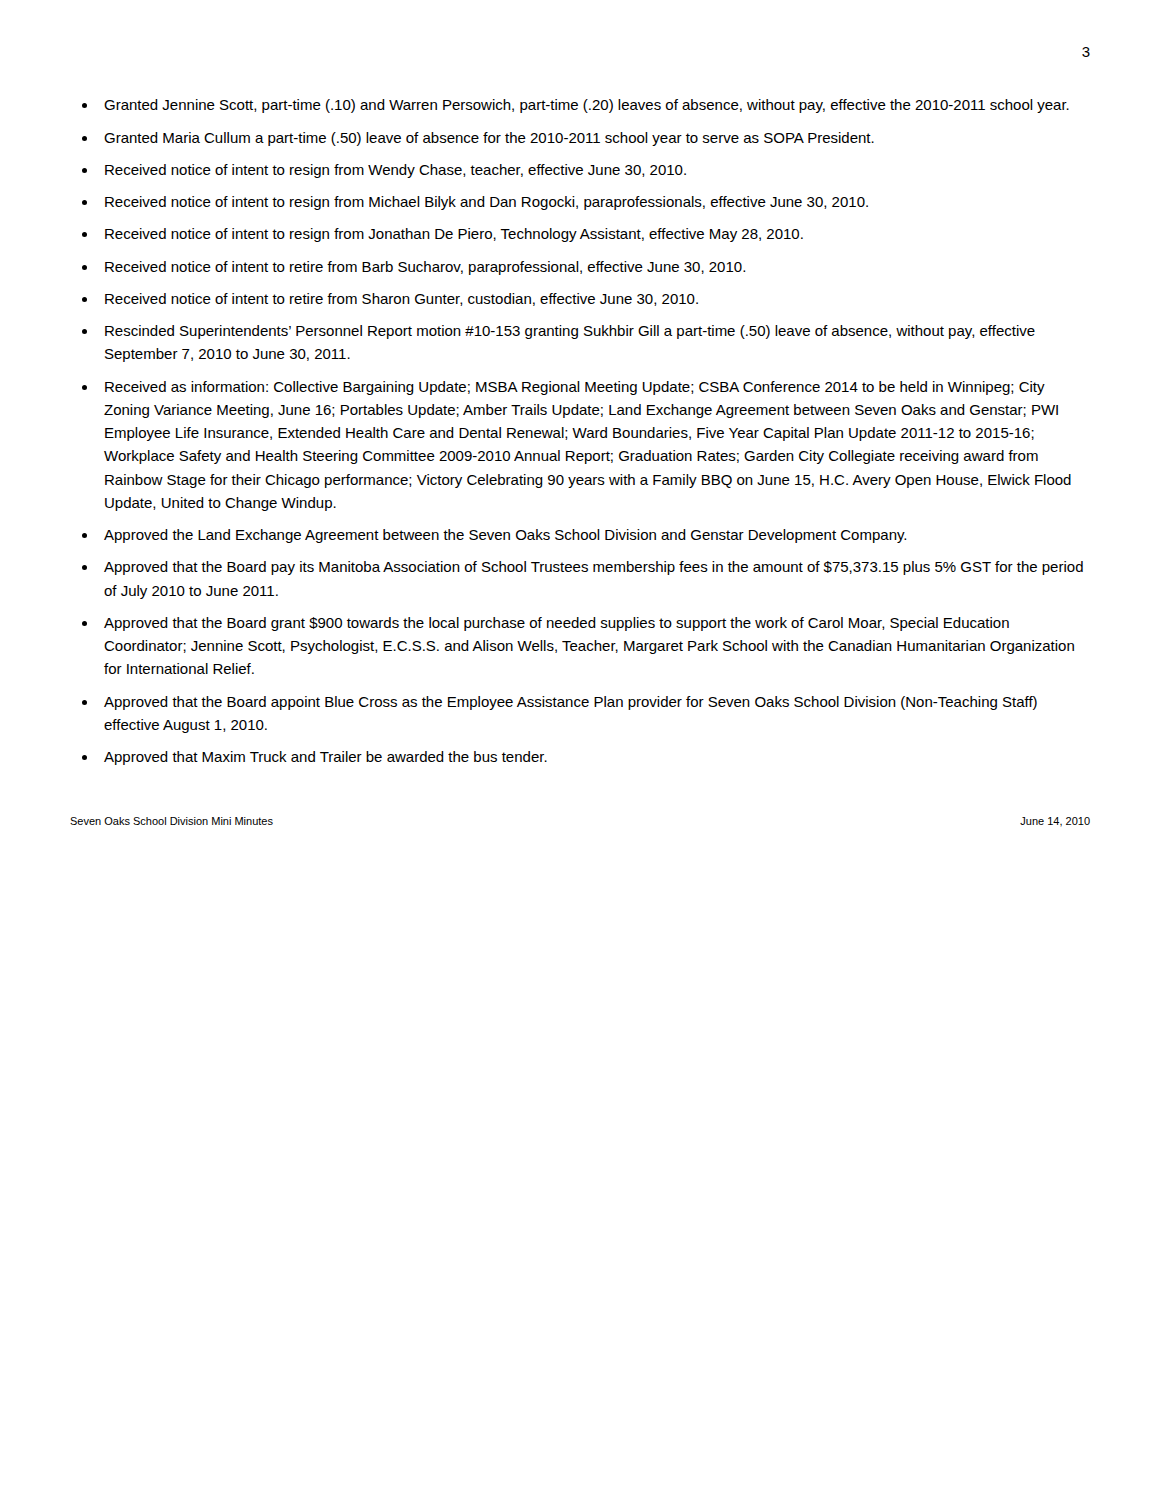3
Granted Jennine Scott, part-time (.10) and Warren Persowich, part-time (.20) leaves of absence, without pay, effective the 2010-2011 school year.
Granted Maria Cullum a part-time (.50) leave of absence for the 2010-2011 school year to serve as SOPA President.
Received notice of intent to resign from Wendy Chase, teacher, effective June 30, 2010.
Received notice of intent to resign from Michael Bilyk and Dan Rogocki, paraprofessionals, effective June 30, 2010.
Received notice of intent to resign from Jonathan De Piero, Technology Assistant, effective May 28, 2010.
Received notice of intent to retire from Barb Sucharov, paraprofessional, effective June 30, 2010.
Received notice of intent to retire from Sharon Gunter, custodian, effective June 30, 2010.
Rescinded Superintendents’ Personnel Report motion #10-153 granting Sukhbir Gill a part-time (.50) leave of absence, without pay, effective September 7, 2010 to June 30, 2011.
Received as information: Collective Bargaining Update; MSBA Regional Meeting Update; CSBA Conference 2014 to be held in Winnipeg; City Zoning Variance Meeting, June 16; Portables Update; Amber Trails Update; Land Exchange Agreement between Seven Oaks and Genstar; PWI Employee Life Insurance, Extended Health Care and Dental Renewal; Ward Boundaries, Five Year Capital Plan Update 2011-12 to 2015-16; Workplace Safety and Health Steering Committee 2009-2010 Annual Report; Graduation Rates; Garden City Collegiate receiving award from Rainbow Stage for their Chicago performance; Victory Celebrating 90 years with a Family BBQ on June 15, H.C. Avery Open House, Elwick Flood Update, United to Change Windup.
Approved the Land Exchange Agreement between the Seven Oaks School Division and Genstar Development Company.
Approved that the Board pay its Manitoba Association of School Trustees membership fees in the amount of $75,373.15 plus 5% GST for the period of July 2010 to June 2011.
Approved that the Board grant $900 towards the local purchase of needed supplies to support the work of Carol Moar, Special Education Coordinator; Jennine Scott, Psychologist, E.C.S.S. and Alison Wells, Teacher, Margaret Park School with the Canadian Humanitarian Organization for International Relief.
Approved that the Board appoint Blue Cross as the Employee Assistance Plan provider for Seven Oaks School Division (Non-Teaching Staff) effective August 1, 2010.
Approved that Maxim Truck and Trailer be awarded the bus tender.
Seven Oaks School Division Mini Minutes June 14, 2010